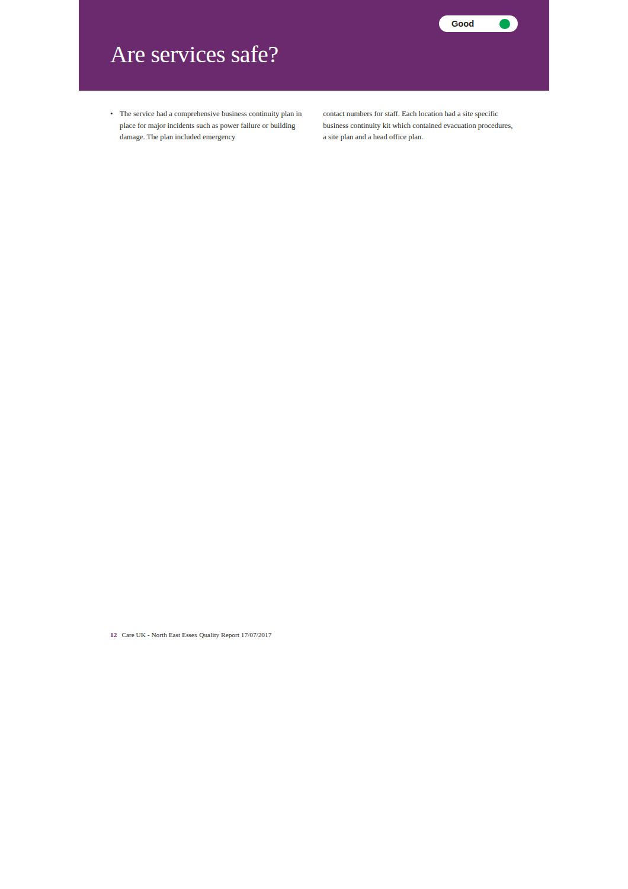Good
Are services safe?
The service had a comprehensive business continuity plan in place for major incidents such as power failure or building damage. The plan included emergency
contact numbers for staff. Each location had a site specific business continuity kit which contained evacuation procedures, a site plan and a head office plan.
12 Care UK - North East Essex Quality Report 17/07/2017